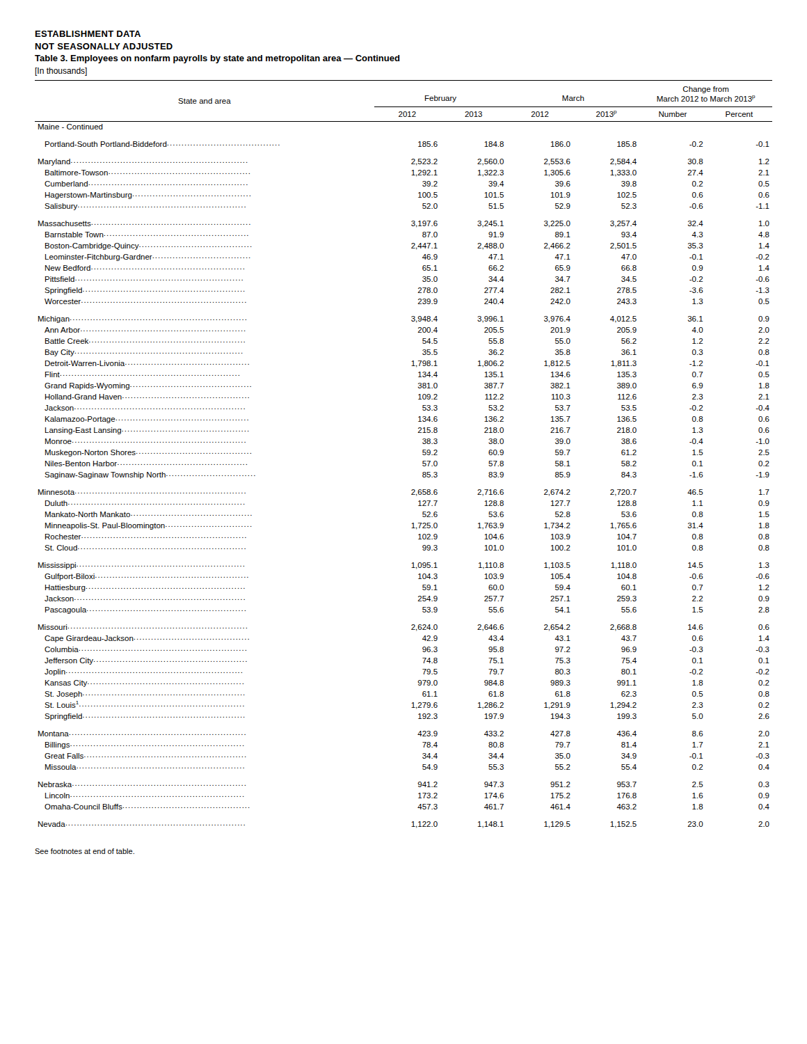ESTABLISHMENT DATA
NOT SEASONALLY ADJUSTED
Table 3. Employees on nonfarm payrolls by state and metropolitan area — Continued
[In thousands]
Employees on nonfarm payrolls by state and metropolitan area
| State and area | February | March | Change from March 2012 to March 2013 p |
| --- | --- | --- | --- |
| 2012 | 2013 | 2012 | 2013 p | Number | Percent |
| Maine - Continued | | | | | | |
| Portland-South Portland-Biddeford ....................................... | 185.6 | 184.8 | 186.0 | 185.8 | -0.2 | -0.1 |
| Maryland ............................................................. | 2,523.2 | 2,560.0 | 2,553.6 | 2,584.4 | 30.8 | 1.2 |
| Baltimore-Towson ................................................. | 1,292.1 | 1,322.3 | 1,305.6 | 1,333.0 | 27.4 | 2.1 |
| Cumberland ....................................................... | 39.2 | 39.4 | 39.6 | 39.8 | 0.2 | 0.5 |
| Hagerstown-Martinsburg ......................................... | 100.5 | 101.5 | 101.9 | 102.5 | 0.6 | 0.6 |
| Salisbury .......................................................... | 52.0 | 51.5 | 52.9 | 52.3 | -0.6 | -1.1 |
| Massachusetts ....................................................... | 3,197.6 | 3,245.1 | 3,225.0 | 3,257.4 | 32.4 | 1.0 |
| Barnstable Town .................................................. | 87.0 | 91.9 | 89.1 | 93.4 | 4.3 | 4.8 |
| Boston-Cambridge-Quincy ....................................... | 2,447.1 | 2,488.0 | 2,466.2 | 2,501.5 | 35.3 | 1.4 |
| Leominster-Fitchburg-Gardner .................................. | 46.9 | 47.1 | 47.1 | 47.0 | -0.1 | -0.2 |
| New Bedford ..................................................... | 65.1 | 66.2 | 65.9 | 66.8 | 0.9 | 1.4 |
| Pittsfield .......................................................... | 35.0 | 34.4 | 34.7 | 34.5 | -0.2 | -0.6 |
| Springfield ........................................................ | 278.0 | 277.4 | 282.1 | 278.5 | -3.6 | -1.3 |
| Worcester ......................................................... | 239.9 | 240.4 | 242.0 | 243.3 | 1.3 | 0.5 |
| Michigan ............................................................. | 3,948.4 | 3,996.1 | 3,976.4 | 4,012.5 | 36.1 | 0.9 |
| Ann Arbor ......................................................... | 200.4 | 205.5 | 201.9 | 205.9 | 4.0 | 2.0 |
| Battle Creek ...................................................... | 54.5 | 55.8 | 55.0 | 56.2 | 1.2 | 2.2 |
| Bay City .......................................................... | 35.5 | 36.2 | 35.8 | 36.1 | 0.3 | 0.8 |
| Detroit-Warren-Livonia ........................................... | 1,798.1 | 1,806.2 | 1,812.5 | 1,811.3 | -1.2 | -0.1 |
| Flint .............................................................. | 134.4 | 135.1 | 134.6 | 135.3 | 0.7 | 0.5 |
| Grand Rapids-Wyoming .......................................... | 381.0 | 387.7 | 382.1 | 389.0 | 6.9 | 1.8 |
| Holland-Grand Haven ............................................ | 109.2 | 112.2 | 110.3 | 112.6 | 2.3 | 2.1 |
| Jackson ........................................................... | 53.3 | 53.2 | 53.7 | 53.5 | -0.2 | -0.4 |
| Kalamazoo-Portage .............................................. | 134.6 | 136.2 | 135.7 | 136.5 | 0.8 | 0.6 |
| Lansing-East Lansing ............................................ | 215.8 | 218.0 | 216.7 | 218.0 | 1.3 | 0.6 |
| Monroe ............................................................ | 38.3 | 38.0 | 39.0 | 38.6 | -0.4 | -1.0 |
| Muskegon-Norton Shores ........................................ | 59.2 | 60.9 | 59.7 | 61.2 | 1.5 | 2.5 |
| Niles-Benton Harbor ............................................. | 57.0 | 57.8 | 58.1 | 58.2 | 0.1 | 0.2 |
| Saginaw-Saginaw Township North ............................... | 85.3 | 83.9 | 85.9 | 84.3 | -1.6 | -1.9 |
| Minnesota ........................................................... | 2,658.6 | 2,716.6 | 2,674.2 | 2,720.7 | 46.5 | 1.7 |
| Duluth ............................................................. | 127.7 | 128.8 | 127.7 | 128.8 | 1.1 | 0.9 |
| Mankato-North Mankato .......................................... | 52.6 | 53.6 | 52.8 | 53.6 | 0.8 | 1.5 |
| Minneapolis-St. Paul-Bloomington .............................. | 1,725.0 | 1,763.9 | 1,734.2 | 1,765.6 | 31.4 | 1.8 |
| Rochester ......................................................... | 102.9 | 104.6 | 103.9 | 104.7 | 0.8 | 0.8 |
| St. Cloud .......................................................... | 99.3 | 101.0 | 100.2 | 101.0 | 0.8 | 0.8 |
| Mississippi .......................................................... | 1,095.1 | 1,110.8 | 1,103.5 | 1,118.0 | 14.5 | 1.3 |
| Gulfport-Biloxi ..................................................... | 104.3 | 103.9 | 105.4 | 104.8 | -0.6 | -0.6 |
| Hattiesburg ....................................................... | 59.1 | 60.0 | 59.4 | 60.1 | 0.7 | 1.2 |
| Jackson ........................................................... | 254.9 | 257.7 | 257.1 | 259.3 | 2.2 | 0.9 |
| Pascagoula ....................................................... | 53.9 | 55.6 | 54.1 | 55.6 | 1.5 | 2.8 |
| Missouri .............................................................. | 2,624.0 | 2,646.6 | 2,654.2 | 2,668.8 | 14.6 | 0.6 |
| Cape Girardeau-Jackson ........................................ | 42.9 | 43.4 | 43.1 | 43.7 | 0.6 | 1.4 |
| Columbia .......................................................... | 96.3 | 95.8 | 97.2 | 96.9 | -0.3 | -0.3 |
| Jefferson City ..................................................... | 74.8 | 75.1 | 75.3 | 75.4 | 0.1 | 0.1 |
| Joplin ............................................................. | 79.5 | 79.7 | 80.3 | 80.1 | -0.2 | -0.2 |
| Kansas City ...................................................... | 979.0 | 984.8 | 989.3 | 991.1 | 1.8 | 0.2 |
| St. Joseph ........................................................ | 61.1 | 61.8 | 61.8 | 62.3 | 0.5 | 0.8 |
| St. Louis 1 ......................................................... | 1,279.6 | 1,286.2 | 1,291.9 | 1,294.2 | 2.3 | 0.2 |
| Springfield ........................................................ | 192.3 | 197.9 | 194.3 | 199.3 | 5.0 | 2.6 |
| Montana ............................................................. | 423.9 | 433.2 | 427.8 | 436.4 | 8.6 | 2.0 |
| Billings ............................................................ | 78.4 | 80.8 | 79.7 | 81.4 | 1.7 | 2.1 |
| Great Falls ........................................................ | 34.4 | 34.4 | 35.0 | 34.9 | -0.1 | -0.3 |
| Missoula .......................................................... | 54.9 | 55.3 | 55.2 | 55.4 | 0.2 | 0.4 |
| Nebraska ............................................................ | 941.2 | 947.3 | 951.2 | 953.7 | 2.5 | 0.3 |
| Lincoln ............................................................ | 173.2 | 174.6 | 175.2 | 176.8 | 1.6 | 0.9 |
| Omaha-Council Bluffs ............................................ | 457.3 | 461.7 | 461.4 | 463.2 | 1.8 | 0.4 |
| Nevada .............................................................. | 1,122.0 | 1,148.1 | 1,129.5 | 1,152.5 | 23.0 | 2.0 |
See footnotes at end of table.